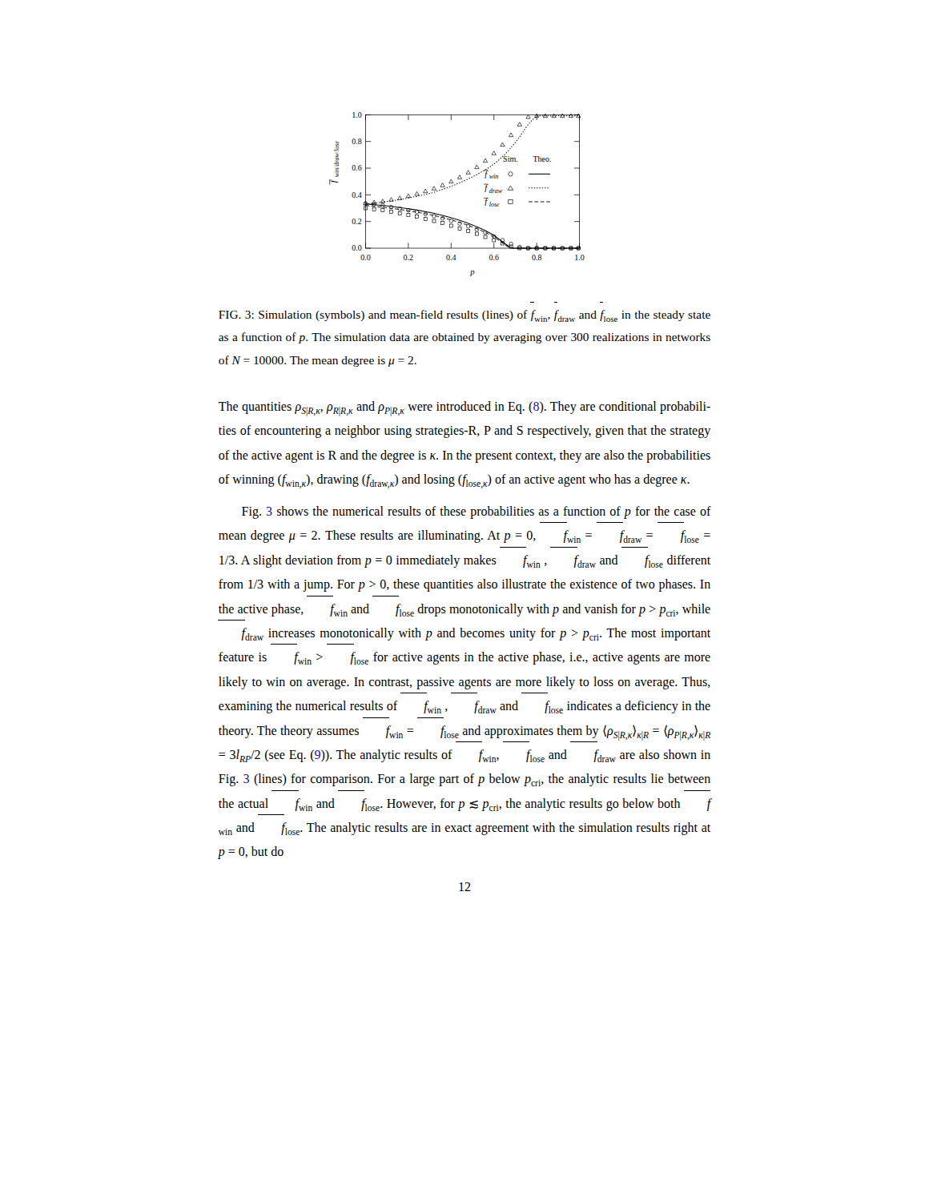FIG. 3: Simulation (symbols) and mean-field results (lines) of fwin, fdraw and flose in the steady state as a function of p. The simulation data are obtained by averaging over 300 realizations in networks of N = 10000. The mean degree is μ = 2.
The quantities ρS|R,κ, ρR|R,κ and ρP|R,κ were introduced in Eq. (8). They are conditional probabilities of encountering a neighbor using strategies-R, P and S respectively, given that the strategy of the active agent is R and the degree is κ. In the present context, they are also the probabilities of winning (fwin,κ), drawing (fdraw,κ) and losing (flose,κ) of an active agent who has a degree κ.
Fig. 3 shows the numerical results of these probabilities as a function of p for the case of mean degree μ = 2. These results are illuminating. At p = 0, fwin = fdraw = flose = 1/3. A slight deviation from p = 0 immediately makes fwin , fdraw and flose different from 1/3 with a jump. For p > 0, these quantities also illustrate the existence of two phases. In the active phase, fwin and flose drops monotonically with p and vanish for p > pcri, while fdraw increases monotonically with p and becomes unity for p > pcri. The most important feature is fwin > flose for active agents in the active phase, i.e., active agents are more likely to win on average. In contrast, passive agents are more likely to loss on average. Thus, examining the numerical results of fwin , fdraw and flose indicates a deficiency in the theory. The theory assumes fwin = flose and approximates them by ⟨ρS|R,κ⟩κ|R = ⟨ρP|R,κ⟩κ|R = 3lRP/2 (see Eq. (9)). The analytic results of fwin, flose and fdraw are also shown in Fig. 3 (lines) for comparison. For a large part of p below pcri, the analytic results lie between the actual fwin and flose. However, for p ≲ pcri, the analytic results go below both fwin and flose. The analytic results are in exact agreement with the simulation results right at p = 0, but do
12